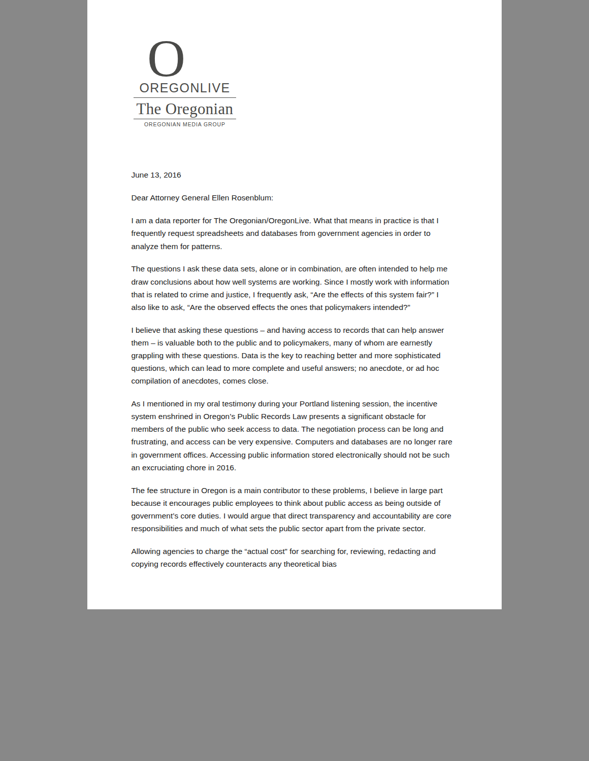O
OREGONLIVE
The Oregonian
OREGONIAN MEDIA GROUP
June 13, 2016
Dear Attorney General Ellen Rosenblum:
I am a data reporter for The Oregonian/OregonLive. What that means in practice is that I frequently request spreadsheets and databases from government agencies in order to analyze them for patterns.
The questions I ask these data sets, alone or in combination, are often intended to help me draw conclusions about how well systems are working. Since I mostly work with information that is related to crime and justice, I frequently ask, “Are the effects of this system fair?” I also like to ask, “Are the observed effects the ones that policymakers intended?”
I believe that asking these questions – and having access to records that can help answer them – is valuable both to the public and to policymakers, many of whom are earnestly grappling with these questions. Data is the key to reaching better and more sophisticated questions, which can lead to more complete and useful answers; no anecdote, or ad hoc compilation of anecdotes, comes close.
As I mentioned in my oral testimony during your Portland listening session, the incentive system enshrined in Oregon’s Public Records Law presents a significant obstacle for members of the public who seek access to data. The negotiation process can be long and frustrating, and access can be very expensive. Computers and databases are no longer rare in government offices. Accessing public information stored electronically should not be such an excruciating chore in 2016.
The fee structure in Oregon is a main contributor to these problems, I believe in large part because it encourages public employees to think about public access as being outside of government’s core duties. I would argue that direct transparency and accountability are core responsibilities and much of what sets the public sector apart from the private sector.
Allowing agencies to charge the “actual cost” for searching for, reviewing, redacting and copying records effectively counteracts any theoretical bias